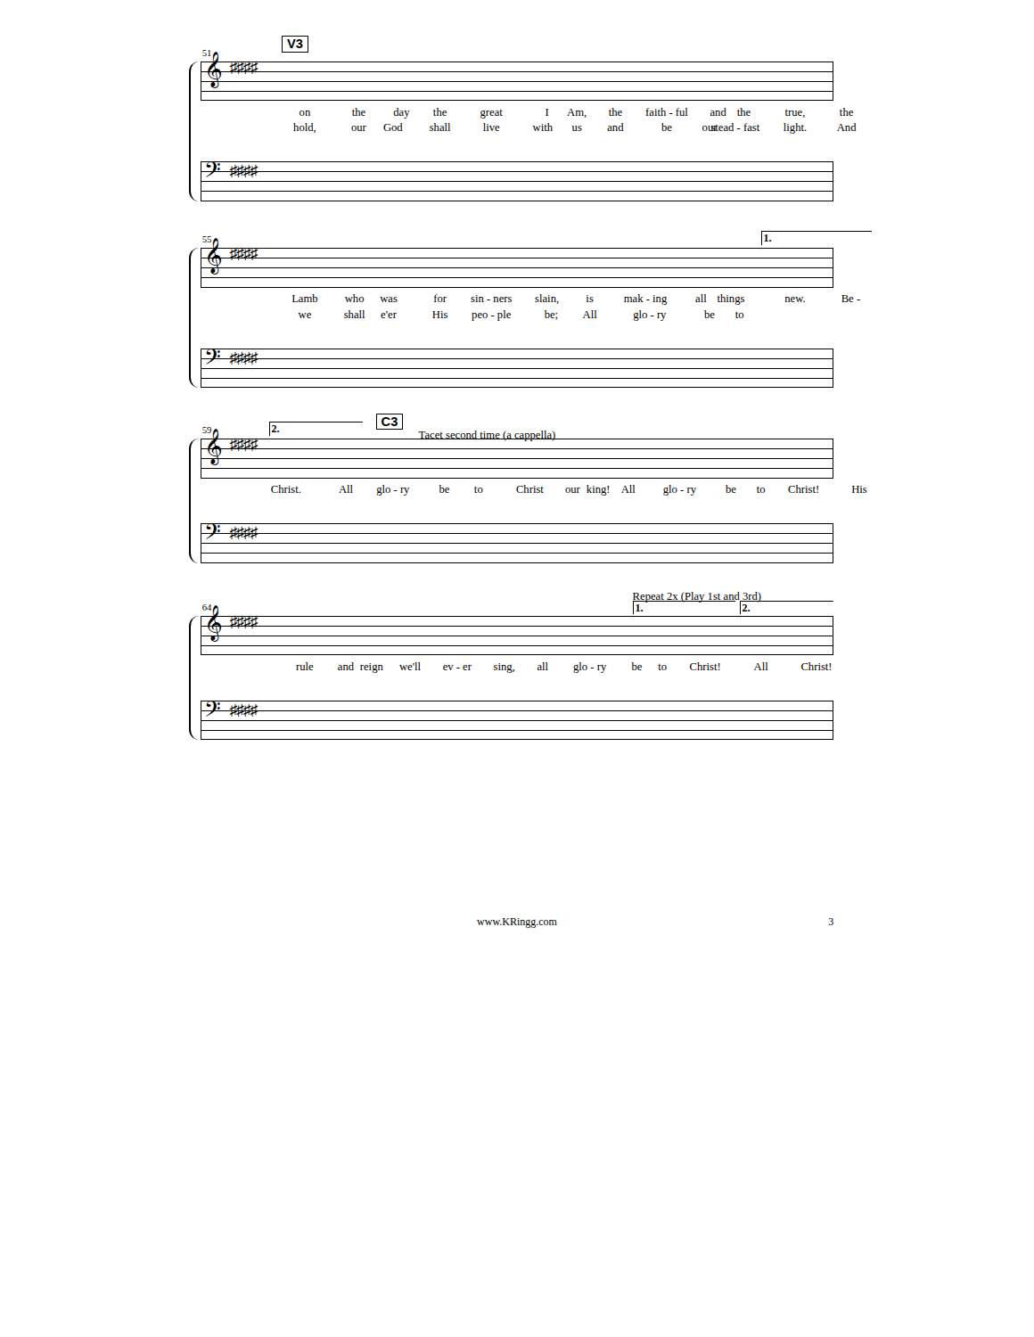51 V3
𝄞 ♯♯♯♯
on the day the great I Am, the faith - ful and the true, the
hold, our God shall live with us and be our stead - fast light. And
𝄢 ♯♯♯♯
55
𝄞 ♯♯♯♯ 1.
Lamb who was for sin - ners slain, is mak - ing all things new. Be -
we shall e'er His peo - ple be; All glo - ry be to
𝄢 ♯♯♯♯
59 C3 Tacet second time (a cappella)
𝄞 ♯♯♯♯ 2.
Christ. All glo - ry be to Christ our king! All glo - ry be to Christ! His
𝄢 ♯♯♯♯
64 Repeat 2x (Play 1st and 3rd)
𝄞 ♯♯♯♯ 1. 2.
rule and reign we'll ev - er sing, all glo - ry be to Christ! All Christ!
𝄢 ♯♯♯♯
www.KRingg.com 3